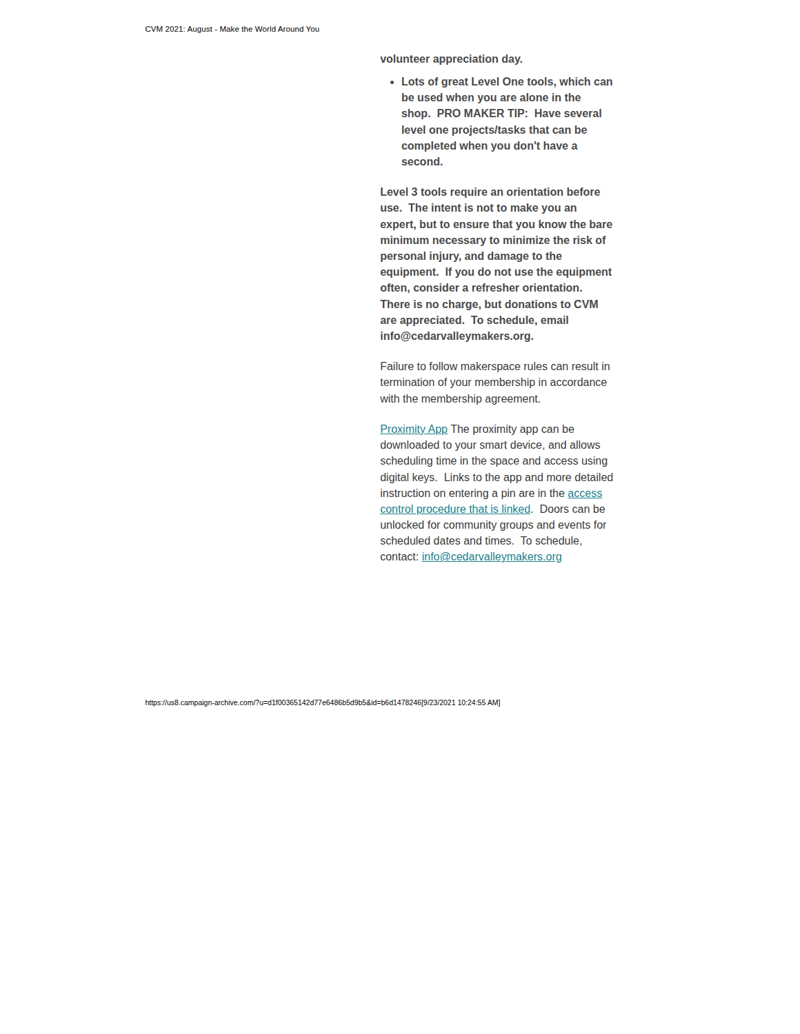CVM 2021: August - Make the World Around You
volunteer appreciation day.
Lots of great Level One tools, which can be used when you are alone in the shop. PRO MAKER TIP: Have several level one projects/tasks that can be completed when you don't have a second.
Level 3 tools require an orientation before use. The intent is not to make you an expert, but to ensure that you know the bare minimum necessary to minimize the risk of personal injury, and damage to the equipment. If you do not use the equipment often, consider a refresher orientation. There is no charge, but donations to CVM are appreciated. To schedule, email info@cedarvalleymakers.org.
Failure to follow makerspace rules can result in termination of your membership in accordance with the membership agreement.
Proximity App The proximity app can be downloaded to your smart device, and allows scheduling time in the space and access using digital keys. Links to the app and more detailed instruction on entering a pin are in the access control procedure that is linked. Doors can be unlocked for community groups and events for scheduled dates and times. To schedule, contact: info@cedarvalleymakers.org
https://us8.campaign-archive.com/?u=d1f00365142d77e6486b5d9b5&id=b6d1478246[9/23/2021 10:24:55 AM]